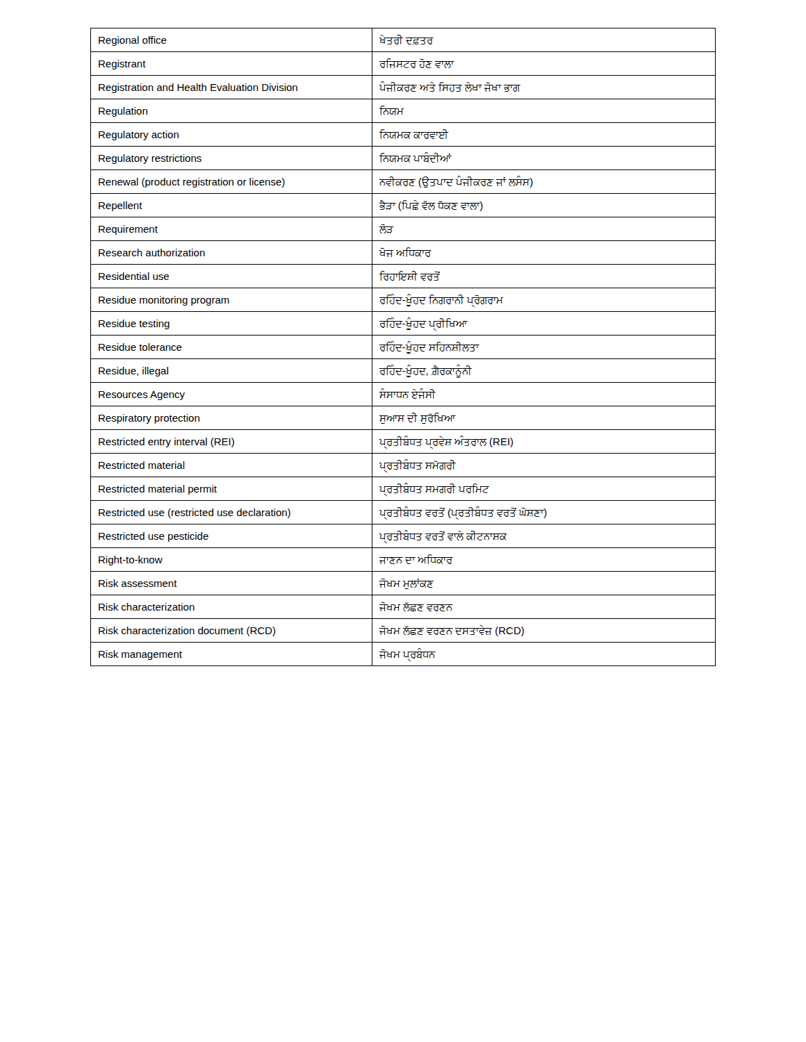| Regional office | ਖੇਤਰੀ ਦਫ਼ਤਰ |
| Registrant | ਰਜਿਸਟਰ ਹੋਣ ਵਾਲਾ |
| Registration and Health Evaluation Division | ਪੰਜੀਕਰਣ ਅਤੇ ਸਿਹਤ ਲੇਖਾ ਜੋਖਾ ਭਾਗ |
| Regulation | ਨਿਯਮ |
| Regulatory action | ਨਿਯਮਕ ਕਾਰਵਾਈ |
| Regulatory restrictions | ਨਿਯਮਕ ਪਾਬੰਦੀਆਂ |
| Renewal (product registration or license) | ਨਵੀਕਰਣ (ਉਤਪਾਦ ਪੰਜੀਕਰਣ ਜਾਂ ਲਸੰਸ) |
| Repellent | ਭੈੜਾ (ਪਿਛੇ ਵੱਲ ਧੱਕਣ ਵਾਲਾ) |
| Requirement | ਲੋੜ |
| Research authorization | ਖੋਜ ਅਧਿਕਾਰ |
| Residential use | ਰਿਹਾਇਸ਼ੀ ਵਰਤੋਂ |
| Residue monitoring program | ਰਹਿੰਦ-ਖੂੰਹਦ ਨਿਗਰਾਨੀ ਪ੍ਰੋਗਰਾਮ |
| Residue testing | ਰਹਿੰਦ-ਖੂੰਹਦ ਪ੍ਰੀਖਿਆ |
| Residue tolerance | ਰਹਿੰਦ-ਖੂੰਹਦ ਸਹਿਨਸ਼ੀਲਤਾ |
| Residue, illegal | ਰਹਿੰਦ-ਖੂੰਹਦ, ਗ਼ੈਰਕਾਨੂੰਨੀ |
| Resources Agency | ਸੰਸਾਧਨ ਏਜੰਸੀ |
| Respiratory protection | ਸੁਆਸ ਦੀ ਸੁਰੱਖਿਆ |
| Restricted entry interval (REI) | ਪ੍ਰਤੀਬੰਧਤ ਪ੍ਰਵੇਸ਼ ਅੰਤਰਾਲ (REI) |
| Restricted material | ਪ੍ਰਤੀਬੰਧਤ ਸਮੱਗਰੀ |
| Restricted material permit | ਪ੍ਰਤੀਬੰਧਤ ਸਮਗਰੀ ਪਰਮਿਟ |
| Restricted use (restricted use declaration) | ਪ੍ਰਤੀਬੰਧਤ ਵਰਤੋਂ (ਪ੍ਰਤੀਬੰਧਤ ਵਰਤੋਂ ਘੋਸ਼ਣਾ) |
| Restricted use pesticide | ਪ੍ਰਤੀਬੰਧਤ ਵਰਤੋਂ ਵਾਲੇ ਕੀਟਨਾਸ਼ਕ |
| Right-to-know | ਜਾਣਨ ਦਾ ਅਧਿਕਾਰ |
| Risk assessment | ਜੋਖਮ ਮੁਲਾਂਕਣ |
| Risk characterization | ਜੋਖਮ ਲੱਛਣ ਵਰਣਨ |
| Risk characterization document (RCD) | ਜੋਖਮ ਲੱਛਣ ਵਰਣਨ ਦਸਤਾਵੇਜ਼ (RCD) |
| Risk management | ਜੋਖਮ ਪ੍ਰਬੰਧਨ |